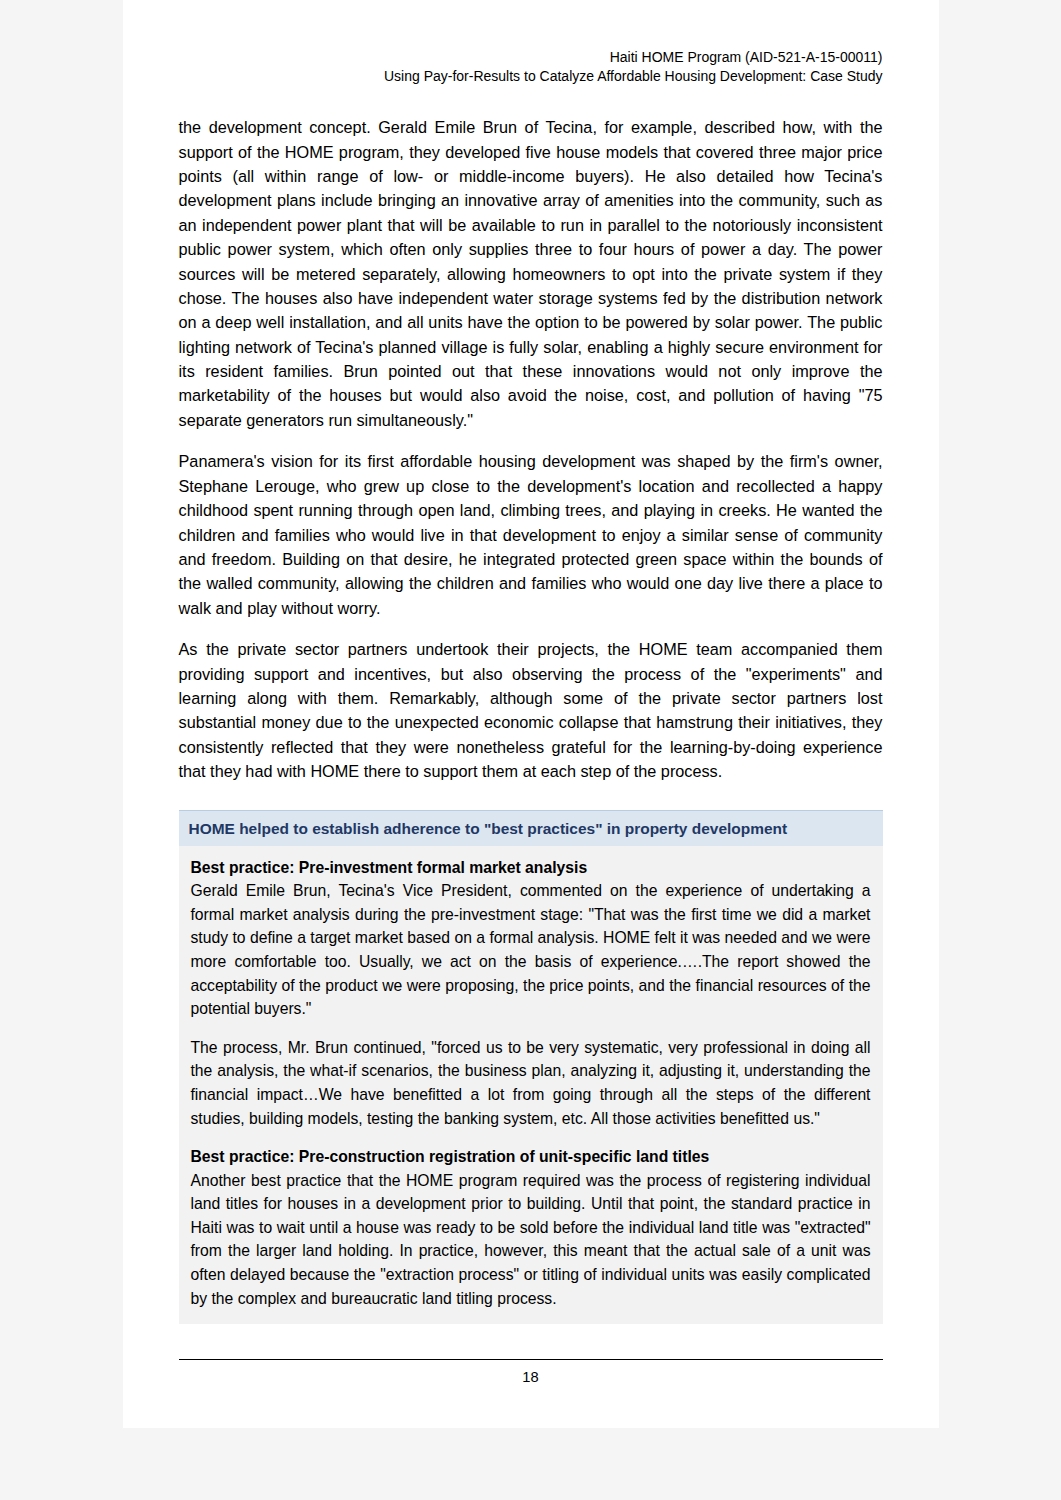Haiti HOME Program (AID-521-A-15-00011) Using Pay-for-Results to Catalyze Affordable Housing Development: Case Study
the development concept. Gerald Emile Brun of Tecina, for example, described how, with the support of the HOME program, they developed five house models that covered three major price points (all within range of low- or middle-income buyers). He also detailed how Tecina's development plans include bringing an innovative array of amenities into the community, such as an independent power plant that will be available to run in parallel to the notoriously inconsistent public power system, which often only supplies three to four hours of power a day. The power sources will be metered separately, allowing homeowners to opt into the private system if they chose. The houses also have independent water storage systems fed by the distribution network on a deep well installation, and all units have the option to be powered by solar power. The public lighting network of Tecina's planned village is fully solar, enabling a highly secure environment for its resident families. Brun pointed out that these innovations would not only improve the marketability of the houses but would also avoid the noise, cost, and pollution of having "75 separate generators run simultaneously."
Panamera's vision for its first affordable housing development was shaped by the firm's owner, Stephane Lerouge, who grew up close to the development's location and recollected a happy childhood spent running through open land, climbing trees, and playing in creeks. He wanted the children and families who would live in that development to enjoy a similar sense of community and freedom. Building on that desire, he integrated protected green space within the bounds of the walled community, allowing the children and families who would one day live there a place to walk and play without worry.
As the private sector partners undertook their projects, the HOME team accompanied them providing support and incentives, but also observing the process of the "experiments" and learning along with them. Remarkably, although some of the private sector partners lost substantial money due to the unexpected economic collapse that hamstrung their initiatives, they consistently reflected that they were nonetheless grateful for the learning-by-doing experience that they had with HOME there to support them at each step of the process.
HOME helped to establish adherence to "best practices" in property development
Best practice: Pre-investment formal market analysis
Gerald Emile Brun, Tecina's Vice President, commented on the experience of undertaking a formal market analysis during the pre-investment stage: "That was the first time we did a market study to define a target market based on a formal analysis. HOME felt it was needed and we were more comfortable too. Usually, we act on the basis of experience.….The report showed the acceptability of the product we were proposing, the price points, and the financial resources of the potential buyers."
The process, Mr. Brun continued, "forced us to be very systematic, very professional in doing all the analysis, the what-if scenarios, the business plan, analyzing it, adjusting it, understanding the financial impact…We have benefitted a lot from going through all the steps of the different studies, building models, testing the banking system, etc. All those activities benefitted us."
Best practice: Pre-construction registration of unit-specific land titles
Another best practice that the HOME program required was the process of registering individual land titles for houses in a development prior to building. Until that point, the standard practice in Haiti was to wait until a house was ready to be sold before the individual land title was "extracted" from the larger land holding. In practice, however, this meant that the actual sale of a unit was often delayed because the "extraction process" or titling of individual units was easily complicated by the complex and bureaucratic land titling process.
18